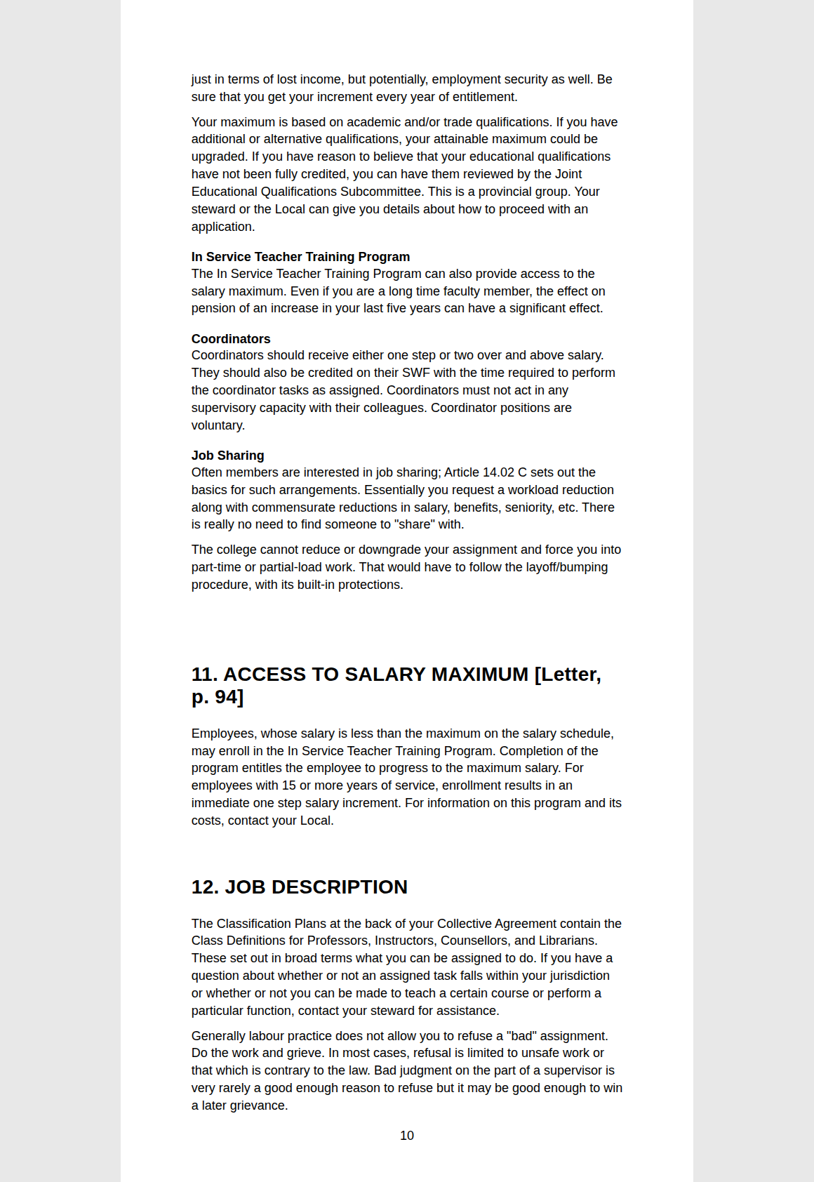just in terms of lost income, but potentially, employment security as well. Be sure that you get your increment every year of entitlement.
Your maximum is based on academic and/or trade qualifications. If you have additional or alternative qualifications, your attainable maximum could be upgraded. If you have reason to believe that your educational qualifications have not been fully credited, you can have them reviewed by the Joint Educational Qualifications Subcommittee. This is a provincial group. Your steward or the Local can give you details about how to proceed with an application.
In Service Teacher Training Program
The In Service Teacher Training Program can also provide access to the salary maximum. Even if you are a long time faculty member, the effect on pension of an increase in your last five years can have a significant effect.
Coordinators
Coordinators should receive either one step or two over and above salary. They should also be credited on their SWF with the time required to perform the coordinator tasks as assigned. Coordinators must not act in any supervisory capacity with their colleagues. Coordinator positions are voluntary.
Job Sharing
Often members are interested in job sharing; Article 14.02 C sets out the basics for such arrangements. Essentially you request a workload reduction along with commensurate reductions in salary, benefits, seniority, etc. There is really no need to find someone to "share" with.
The college cannot reduce or downgrade your assignment and force you into part-time or partial-load work. That would have to follow the layoff/bumping procedure, with its built-in protections.
11. ACCESS TO SALARY MAXIMUM [Letter, p. 94]
Employees, whose salary is less than the maximum on the salary schedule, may enroll in the In Service Teacher Training Program. Completion of the program entitles the employee to progress to the maximum salary. For employees with 15 or more years of service, enrollment results in an immediate one step salary increment. For information on this program and its costs, contact your Local.
12. JOB DESCRIPTION
The Classification Plans at the back of your Collective Agreement contain the Class Definitions for Professors, Instructors, Counsellors, and Librarians. These set out in broad terms what you can be assigned to do. If you have a question about whether or not an assigned task falls within your jurisdiction or whether or not you can be made to teach a certain course or perform a particular function, contact your steward for assistance.
Generally labour practice does not allow you to refuse a "bad" assignment. Do the work and grieve. In most cases, refusal is limited to unsafe work or that which is contrary to the law. Bad judgment on the part of a supervisor is very rarely a good enough reason to refuse but it may be good enough to win a later grievance.
10